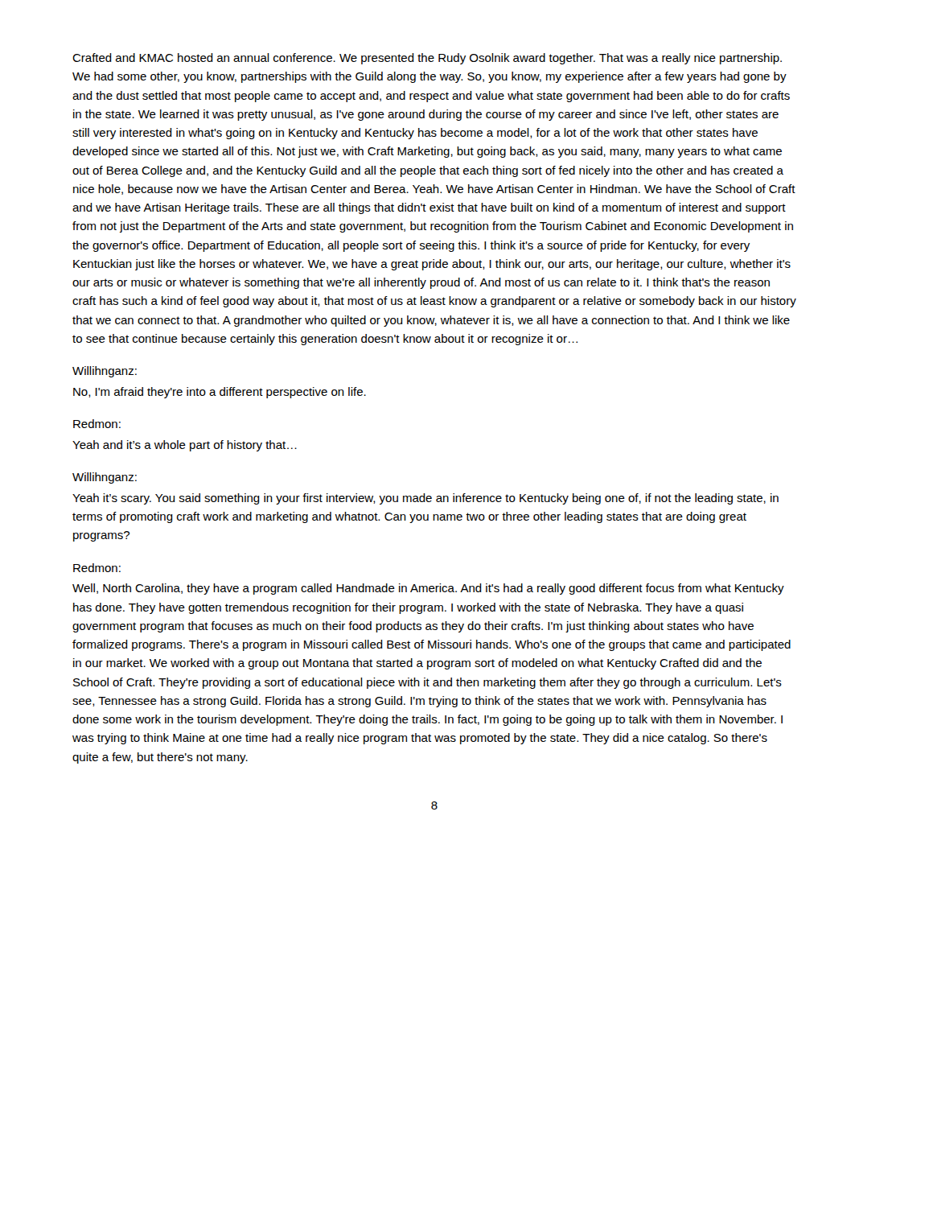Crafted and KMAC hosted an annual conference. We presented the Rudy Osolnik award together. That was a really nice partnership. We had some other, you know, partnerships with the Guild along the way. So, you know, my experience after a few years had gone by and the dust settled that most people came to accept and, and respect and value what state government had been able to do for crafts in the state. We learned it was pretty unusual, as I've gone around during the course of my career and since I've left, other states are still very interested in what's going on in Kentucky and Kentucky has become a model, for a lot of the work that other states have developed since we started all of this. Not just we, with Craft Marketing, but going back, as you said, many, many years to what came out of Berea College and, and the Kentucky Guild and all the people that each thing sort of fed nicely into the other and has created a nice hole, because now we have the Artisan Center and Berea. Yeah. We have Artisan Center in Hindman. We have the School of Craft and we have Artisan Heritage trails. These are all things that didn't exist that have built on kind of a momentum of interest and support from not just the Department of the Arts and state government, but recognition from the Tourism Cabinet and Economic Development in the governor's office. Department of Education, all people sort of seeing this. I think it's a source of pride for Kentucky, for every Kentuckian just like the horses or whatever. We, we have a great pride about, I think our, our arts, our heritage, our culture, whether it's our arts or music or whatever is something that we're all inherently proud of. And most of us can relate to it. I think that's the reason craft has such a kind of feel good way about it, that most of us at least know a grandparent or a relative or somebody back in our history that we can connect to that. A grandmother who quilted or you know, whatever it is, we all have a connection to that. And I think we like to see that continue because certainly this generation doesn't know about it or recognize it or…
Willihnganz:
No, I'm afraid they're into a different perspective on life.
Redmon:
Yeah and it’s a whole part of history that…
Willihnganz:
Yeah it’s scary. You said something in your first interview, you made an inference to Kentucky being one of, if not the leading state, in terms of promoting craft work and marketing and whatnot. Can you name two or three other leading states that are doing great programs?
Redmon:
Well, North Carolina, they have a program called Handmade in America. And it's had a really good different focus from what Kentucky has done. They have gotten tremendous recognition for their program. I worked with the state of Nebraska. They have a quasi government program that focuses as much on their food products as they do their crafts. I'm just thinking about states who have formalized programs. There's a program in Missouri called Best of Missouri hands. Who's one of the groups that came and participated in our market. We worked with a group out Montana that started a program sort of modeled on what Kentucky Crafted did and the School of Craft. They're providing a sort of educational piece with it and then marketing them after they go through a curriculum. Let's see, Tennessee has a strong Guild. Florida has a strong Guild. I'm trying to think of the states that we work with. Pennsylvania has done some work in the tourism development. They're doing the trails. In fact, I'm going to be going up to talk with them in November. I was trying to think Maine at one time had a really nice program that was promoted by the state. They did a nice catalog. So there's quite a few, but there's not many.
8